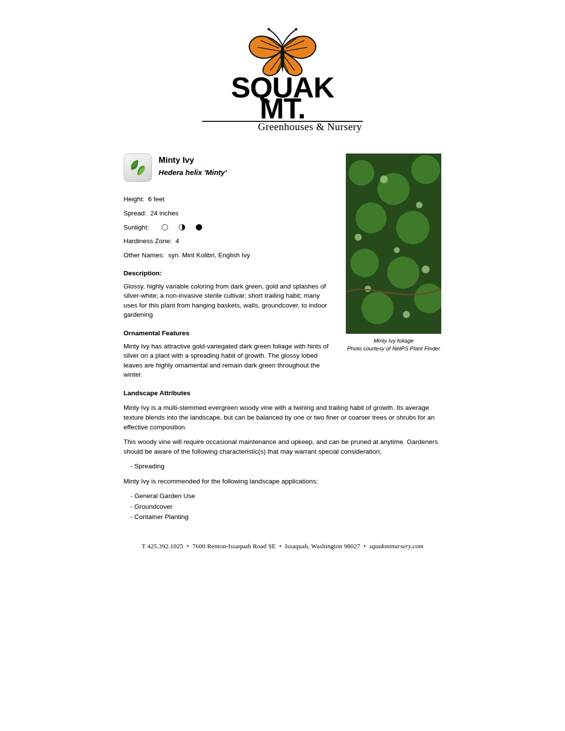SQUAK MT.
Greenhouses & Nursery
Minty Ivy
Hedera helix 'Minty'
Height: 6 feet
Spread: 24 inches
Sunlight:
Hardiness Zone: 4
Other Names: syn. Mint Kolibri, English Ivy
Description:
Glossy, highly variable coloring from dark green, gold and splashes of silver-white; a non-invasive sterile cultivar; short trailing habit; many uses for this plant from hanging baskets, walls, groundcover, to indoor gardening
Ornamental Features
Minty Ivy has attractive gold-variegated dark green foliage with hints of silver on a plant with a spreading habit of growth. The glossy lobed leaves are highly ornamental and remain dark green throughout the winter.
Landscape Attributes
Minty Ivy foliage
Photo courtesy of NetPS Plant Finder
Minty Ivy is a multi-stemmed evergreen woody vine with a twining and trailing habit of growth. Its average texture blends into the landscape, but can be balanced by one or two finer or coarser trees or shrubs for an effective composition.
This woody vine will require occasional maintenance and upkeep, and can be pruned at anytime. Gardeners should be aware of the following characteristic(s) that may warrant special consideration;
Spreading
Minty Ivy is recommended for the following landscape applications;
General Garden Use
Groundcover
Container Planting
T 425.392.1025•7600 Renton-Issaquah Road SE•Issaquah, Washington 98027•squakmtnursery.com